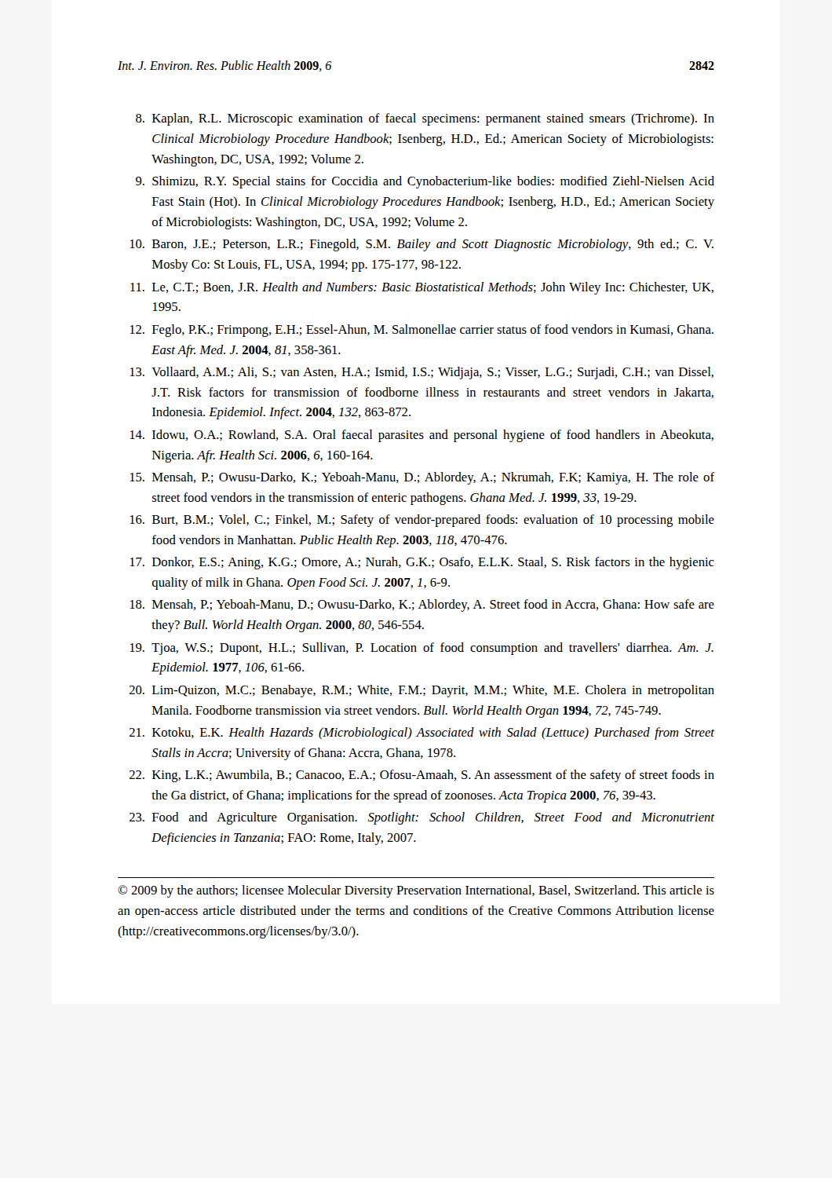Int. J. Environ. Res. Public Health 2009, 6 2842
8. Kaplan, R.L. Microscopic examination of faecal specimens: permanent stained smears (Trichrome). In Clinical Microbiology Procedure Handbook; Isenberg, H.D., Ed.; American Society of Microbiologists: Washington, DC, USA, 1992; Volume 2.
9. Shimizu, R.Y. Special stains for Coccidia and Cynobacterium-like bodies: modified Ziehl-Nielsen Acid Fast Stain (Hot). In Clinical Microbiology Procedures Handbook; Isenberg, H.D., Ed.; American Society of Microbiologists: Washington, DC, USA, 1992; Volume 2.
10. Baron, J.E.; Peterson, L.R.; Finegold, S.M. Bailey and Scott Diagnostic Microbiology, 9th ed.; C. V. Mosby Co: St Louis, FL, USA, 1994; pp. 175-177, 98-122.
11. Le, C.T.; Boen, J.R. Health and Numbers: Basic Biostatistical Methods; John Wiley Inc: Chichester, UK, 1995.
12. Feglo, P.K.; Frimpong, E.H.; Essel-Ahun, M. Salmonellae carrier status of food vendors in Kumasi, Ghana. East Afr. Med. J. 2004, 81, 358-361.
13. Vollaard, A.M.; Ali, S.; van Asten, H.A.; Ismid, I.S.; Widjaja, S.; Visser, L.G.; Surjadi, C.H.; van Dissel, J.T. Risk factors for transmission of foodborne illness in restaurants and street vendors in Jakarta, Indonesia. Epidemiol. Infect. 2004, 132, 863-872.
14. Idowu, O.A.; Rowland, S.A. Oral faecal parasites and personal hygiene of food handlers in Abeokuta, Nigeria. Afr. Health Sci. 2006, 6, 160-164.
15. Mensah, P.; Owusu-Darko, K.; Yeboah-Manu, D.; Ablordey, A.; Nkrumah, F.K; Kamiya, H. The role of street food vendors in the transmission of enteric pathogens. Ghana Med. J. 1999, 33, 19-29.
16. Burt, B.M.; Volel, C.; Finkel, M.; Safety of vendor-prepared foods: evaluation of 10 processing mobile food vendors in Manhattan. Public Health Rep. 2003, 118, 470-476.
17. Donkor, E.S.; Aning, K.G.; Omore, A.; Nurah, G.K.; Osafo, E.L.K. Staal, S. Risk factors in the hygienic quality of milk in Ghana. Open Food Sci. J. 2007, 1, 6-9.
18. Mensah, P.; Yeboah-Manu, D.; Owusu-Darko, K.; Ablordey, A. Street food in Accra, Ghana: How safe are they? Bull. World Health Organ. 2000, 80, 546-554.
19. Tjoa, W.S.; Dupont, H.L.; Sullivan, P. Location of food consumption and travellers' diarrhea. Am. J. Epidemiol. 1977, 106, 61-66.
20. Lim-Quizon, M.C.; Benabaye, R.M.; White, F.M.; Dayrit, M.M.; White, M.E. Cholera in metropolitan Manila. Foodborne transmission via street vendors. Bull. World Health Organ 1994, 72, 745-749.
21. Kotoku, E.K. Health Hazards (Microbiological) Associated with Salad (Lettuce) Purchased from Street Stalls in Accra; University of Ghana: Accra, Ghana, 1978.
22. King, L.K.; Awumbila, B.; Canacoo, E.A.; Ofosu-Amaah, S. An assessment of the safety of street foods in the Ga district, of Ghana; implications for the spread of zoonoses. Acta Tropica 2000, 76, 39-43.
23. Food and Agriculture Organisation. Spotlight: School Children, Street Food and Micronutrient Deficiencies in Tanzania; FAO: Rome, Italy, 2007.
© 2009 by the authors; licensee Molecular Diversity Preservation International, Basel, Switzerland. This article is an open-access article distributed under the terms and conditions of the Creative Commons Attribution license (http://creativecommons.org/licenses/by/3.0/).